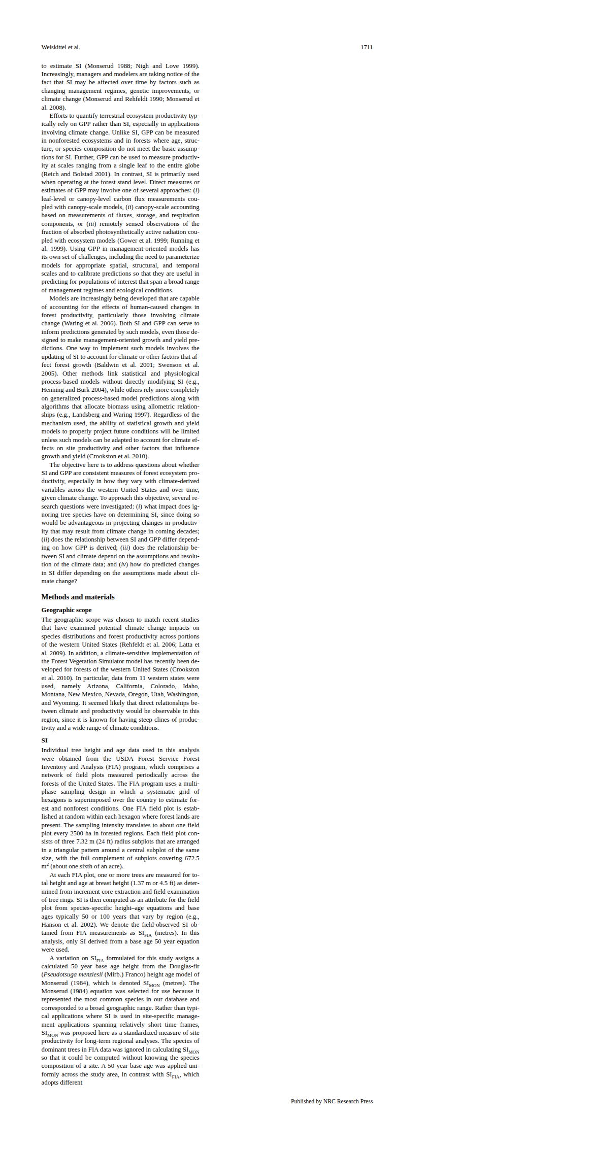Weiskittel et al. 1711
to estimate SI (Monserud 1988; Nigh and Love 1999). Increasingly, managers and modelers are taking notice of the fact that SI may be affected over time by factors such as changing management regimes, genetic improvements, or climate change (Monserud and Rehfeldt 1990; Monserud et al. 2008).
Efforts to quantify terrestrial ecosystem productivity typically rely on GPP rather than SI, especially in applications involving climate change. Unlike SI, GPP can be measured in nonforested ecosystems and in forests where age, structure, or species composition do not meet the basic assumptions for SI. Further, GPP can be used to measure productivity at scales ranging from a single leaf to the entire globe (Reich and Bolstad 2001). In contrast, SI is primarily used when operating at the forest stand level. Direct measures or estimates of GPP may involve one of several approaches: (i) leaf-level or canopy-level carbon flux measurements coupled with canopy-scale models, (ii) canopy-scale accounting based on measurements of fluxes, storage, and respiration components, or (iii) remotely sensed observations of the fraction of absorbed photosynthetically active radiation coupled with ecosystem models (Gower et al. 1999; Running et al. 1999). Using GPP in management-oriented models has its own set of challenges, including the need to parameterize models for appropriate spatial, structural, and temporal scales and to calibrate predictions so that they are useful in predicting for populations of interest that span a broad range of management regimes and ecological conditions.
Models are increasingly being developed that are capable of accounting for the effects of human-caused changes in forest productivity, particularly those involving climate change (Waring et al. 2006). Both SI and GPP can serve to inform predictions generated by such models, even those designed to make management-oriented growth and yield predictions. One way to implement such models involves the updating of SI to account for climate or other factors that affect forest growth (Baldwin et al. 2001; Swenson et al. 2005). Other methods link statistical and physiological process-based models without directly modifying SI (e.g., Henning and Burk 2004), while others rely more completely on generalized process-based model predictions along with algorithms that allocate biomass using allometric relationships (e.g., Landsberg and Waring 1997). Regardless of the mechanism used, the ability of statistical growth and yield models to properly project future conditions will be limited unless such models can be adapted to account for climate effects on site productivity and other factors that influence growth and yield (Crookston et al. 2010).
The objective here is to address questions about whether SI and GPP are consistent measures of forest ecosystem productivity, especially in how they vary with climate-derived variables across the western United States and over time, given climate change. To approach this objective, several research questions were investigated: (i) what impact does ignoring tree species have on determining SI, since doing so would be advantageous in projecting changes in productivity that may result from climate change in coming decades; (ii) does the relationship between SI and GPP differ depending on how GPP is derived; (iii) does the relationship between SI and climate depend on the assumptions and resolution of the climate data; and (iv) how do predicted changes in SI differ depending on the assumptions made about climate change?
Methods and materials
Geographic scope
The geographic scope was chosen to match recent studies that have examined potential climate change impacts on species distributions and forest productivity across portions of the western United States (Rehfeldt et al. 2006; Latta et al. 2009). In addition, a climate-sensitive implementation of the Forest Vegetation Simulator model has recently been developed for forests of the western United States (Crookston et al. 2010). In particular, data from 11 western states were used, namely Arizona, California, Colorado, Idaho, Montana, New Mexico, Nevada, Oregon, Utah, Washington, and Wyoming. It seemed likely that direct relationships between climate and productivity would be observable in this region, since it is known for having steep clines of productivity and a wide range of climate conditions.
SI
Individual tree height and age data used in this analysis were obtained from the USDA Forest Service Forest Inventory and Analysis (FIA) program, which comprises a network of field plots measured periodically across the forests of the United States. The FIA program uses a multiphase sampling design in which a systematic grid of hexagons is superimposed over the country to estimate forest and nonforest conditions. One FIA field plot is established at random within each hexagon where forest lands are present. The sampling intensity translates to about one field plot every 2500 ha in forested regions. Each field plot consists of three 7.32 m (24 ft) radius subplots that are arranged in a triangular pattern around a central subplot of the same size, with the full complement of subplots covering 672.5 m2 (about one sixth of an acre).
At each FIA plot, one or more trees are measured for total height and age at breast height (1.37 m or 4.5 ft) as determined from increment core extraction and field examination of tree rings. SI is then computed as an attribute for the field plot from species-specific height–age equations and base ages typically 50 or 100 years that vary by region (e.g., Hanson et al. 2002). We denote the field-observed SI obtained from FIA measurements as SIFIA (metres). In this analysis, only SI derived from a base age 50 year equation were used.
A variation on SIFIA formulated for this study assigns a calculated 50 year base age height from the Douglas-fir (Pseudotsuga menziesii (Mirb.) Franco) height age model of Monserud (1984), which is denoted SIMON (metres). The Monserud (1984) equation was selected for use because it represented the most common species in our database and corresponded to a broad geographic range. Rather than typical applications where SI is used in site-specific management applications spanning relatively short time frames, SIMON was proposed here as a standardized measure of site productivity for long-term regional analyses. The species of dominant trees in FIA data was ignored in calculating SIMON so that it could be computed without knowing the species composition of a site. A 50 year base age was applied uniformly across the study area, in contrast with SIFIA, which adopts different
Published by NRC Research Press